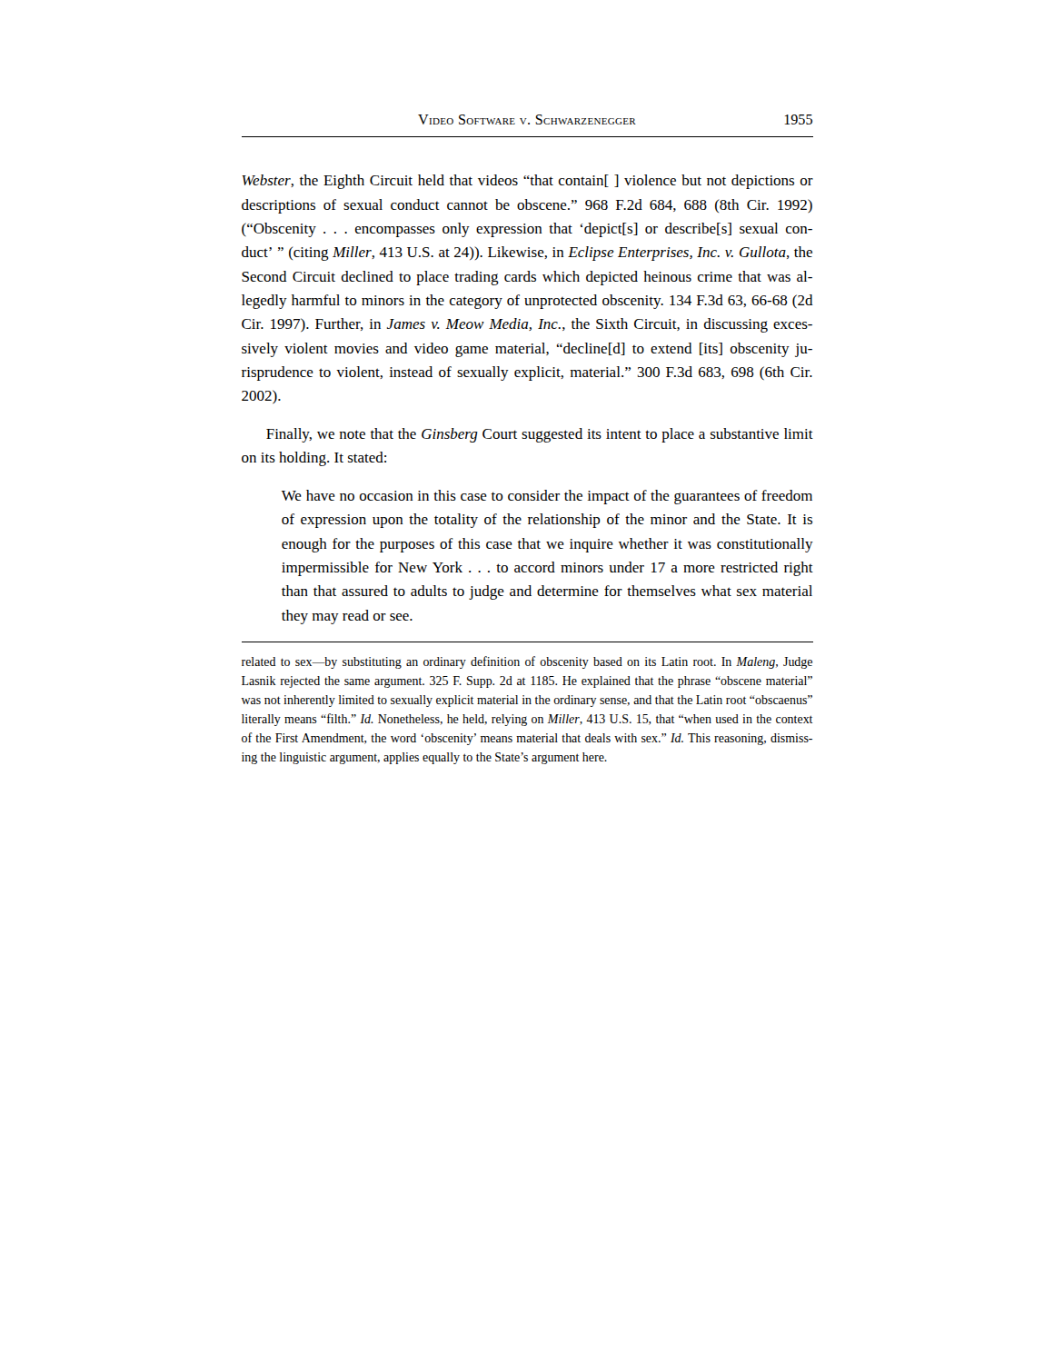Video Software v. Schwarzenegger 1955
Webster, the Eighth Circuit held that videos “that contain[ ] violence but not depictions or descriptions of sexual conduct cannot be obscene.” 968 F.2d 684, 688 (8th Cir. 1992) (“Obscenity . . . encompasses only expression that ‘depict[s] or describe[s] sexual conduct’ ” (citing Miller, 413 U.S. at 24)). Likewise, in Eclipse Enterprises, Inc. v. Gullota, the Second Circuit declined to place trading cards which depicted heinous crime that was allegedly harmful to minors in the category of unprotected obscenity. 134 F.3d 63, 66-68 (2d Cir. 1997). Further, in James v. Meow Media, Inc., the Sixth Circuit, in discussing excessively violent movies and video game material, “decline[d] to extend [its] obscenity jurisprudence to violent, instead of sexually explicit, material.” 300 F.3d 683, 698 (6th Cir. 2002).
Finally, we note that the Ginsberg Court suggested its intent to place a substantive limit on its holding. It stated:
We have no occasion in this case to consider the impact of the guarantees of freedom of expression upon the totality of the relationship of the minor and the State. It is enough for the purposes of this case that we inquire whether it was constitutionally impermissible for New York . . . to accord minors under 17 a more restricted right than that assured to adults to judge and determine for themselves what sex material they may read or see.
related to sex—by substituting an ordinary definition of obscenity based on its Latin root. In Maleng, Judge Lasnik rejected the same argument. 325 F. Supp. 2d at 1185. He explained that the phrase “obscene material” was not inherently limited to sexually explicit material in the ordinary sense, and that the Latin root “obscaenus” literally means “filth.” Id. Nonetheless, he held, relying on Miller, 413 U.S. 15, that “when used in the context of the First Amendment, the word ‘obscenity’ means material that deals with sex.” Id. This reasoning, dismissing the linguistic argument, applies equally to the State’s argument here.